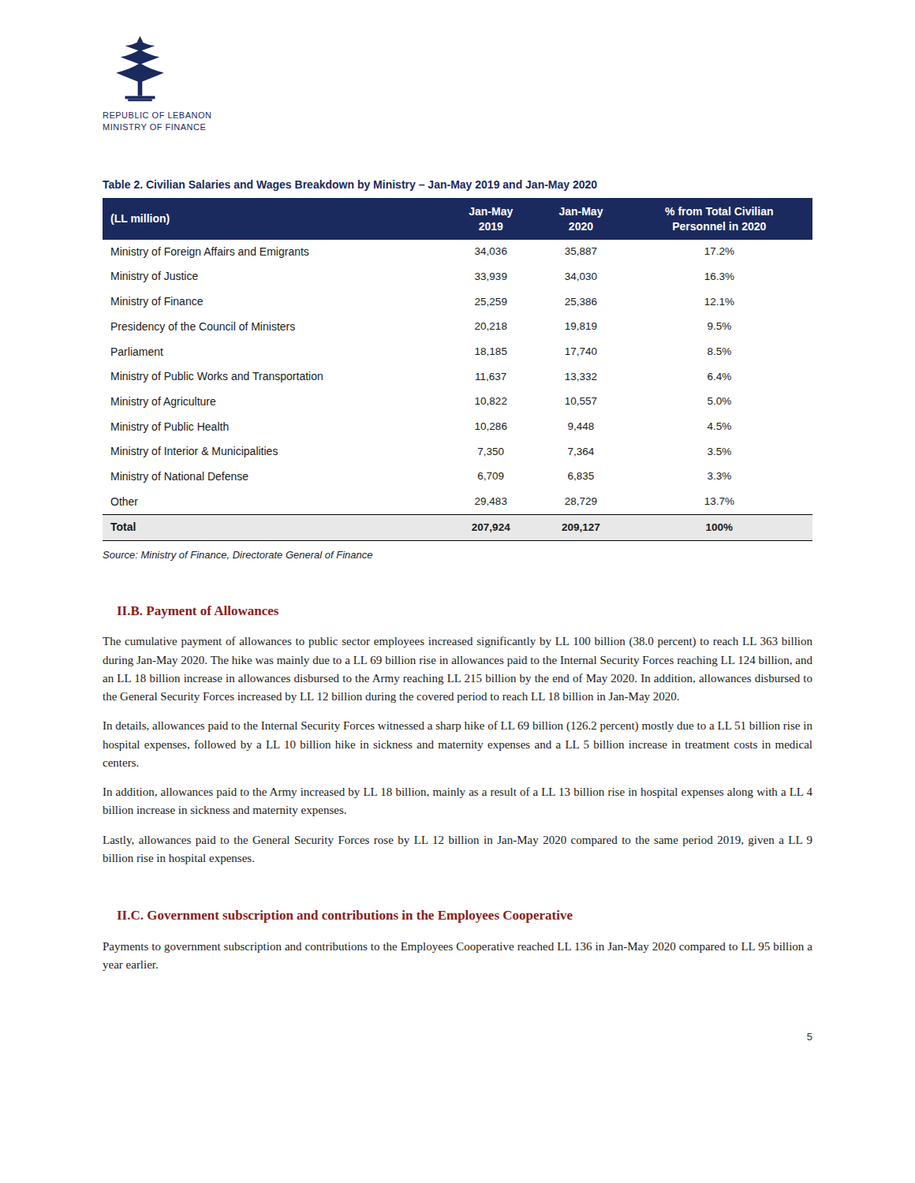REPUBLIC OF LEBANON
MINISTRY OF FINANCE
Table 2. Civilian Salaries and Wages Breakdown by Ministry – Jan-May 2019 and Jan-May 2020
| (LL million) | Jan-May 2019 | Jan-May 2020 | % from Total Civilian Personnel in 2020 |
| --- | --- | --- | --- |
| Ministry of Foreign Affairs and Emigrants | 34,036 | 35,887 | 17.2% |
| Ministry of Justice | 33,939 | 34,030 | 16.3% |
| Ministry of Finance | 25,259 | 25,386 | 12.1% |
| Presidency of the Council of Ministers | 20,218 | 19,819 | 9.5% |
| Parliament | 18,185 | 17,740 | 8.5% |
| Ministry of Public Works and Transportation | 11,637 | 13,332 | 6.4% |
| Ministry of Agriculture | 10,822 | 10,557 | 5.0% |
| Ministry of Public Health | 10,286 | 9,448 | 4.5% |
| Ministry of Interior & Municipalities | 7,350 | 7,364 | 3.5% |
| Ministry of National Defense | 6,709 | 6,835 | 3.3% |
| Other | 29,483 | 28,729 | 13.7% |
| Total | 207,924 | 209,127 | 100% |
Source: Ministry of Finance, Directorate General of Finance
II.B. Payment of Allowances
The cumulative payment of allowances to public sector employees increased significantly by LL 100 billion (38.0 percent) to reach LL 363 billion during Jan-May 2020. The hike was mainly due to a LL 69 billion rise in allowances paid to the Internal Security Forces reaching LL 124 billion, and an LL 18 billion increase in allowances disbursed to the Army reaching LL 215 billion by the end of May 2020. In addition, allowances disbursed to the General Security Forces increased by LL 12 billion during the covered period to reach LL 18 billion in Jan-May 2020.
In details, allowances paid to the Internal Security Forces witnessed a sharp hike of LL 69 billion (126.2 percent) mostly due to a LL 51 billion rise in hospital expenses, followed by a LL 10 billion hike in sickness and maternity expenses and a LL 5 billion increase in treatment costs in medical centers.
In addition, allowances paid to the Army increased by LL 18 billion, mainly as a result of a LL 13 billion rise in hospital expenses along with a LL 4 billion increase in sickness and maternity expenses.
Lastly, allowances paid to the General Security Forces rose by LL 12 billion in Jan-May 2020 compared to the same period 2019, given a LL 9 billion rise in hospital expenses.
II.C. Government subscription and contributions in the Employees Cooperative
Payments to government subscription and contributions to the Employees Cooperative reached LL 136 in Jan-May 2020 compared to LL 95 billion a year earlier.
5